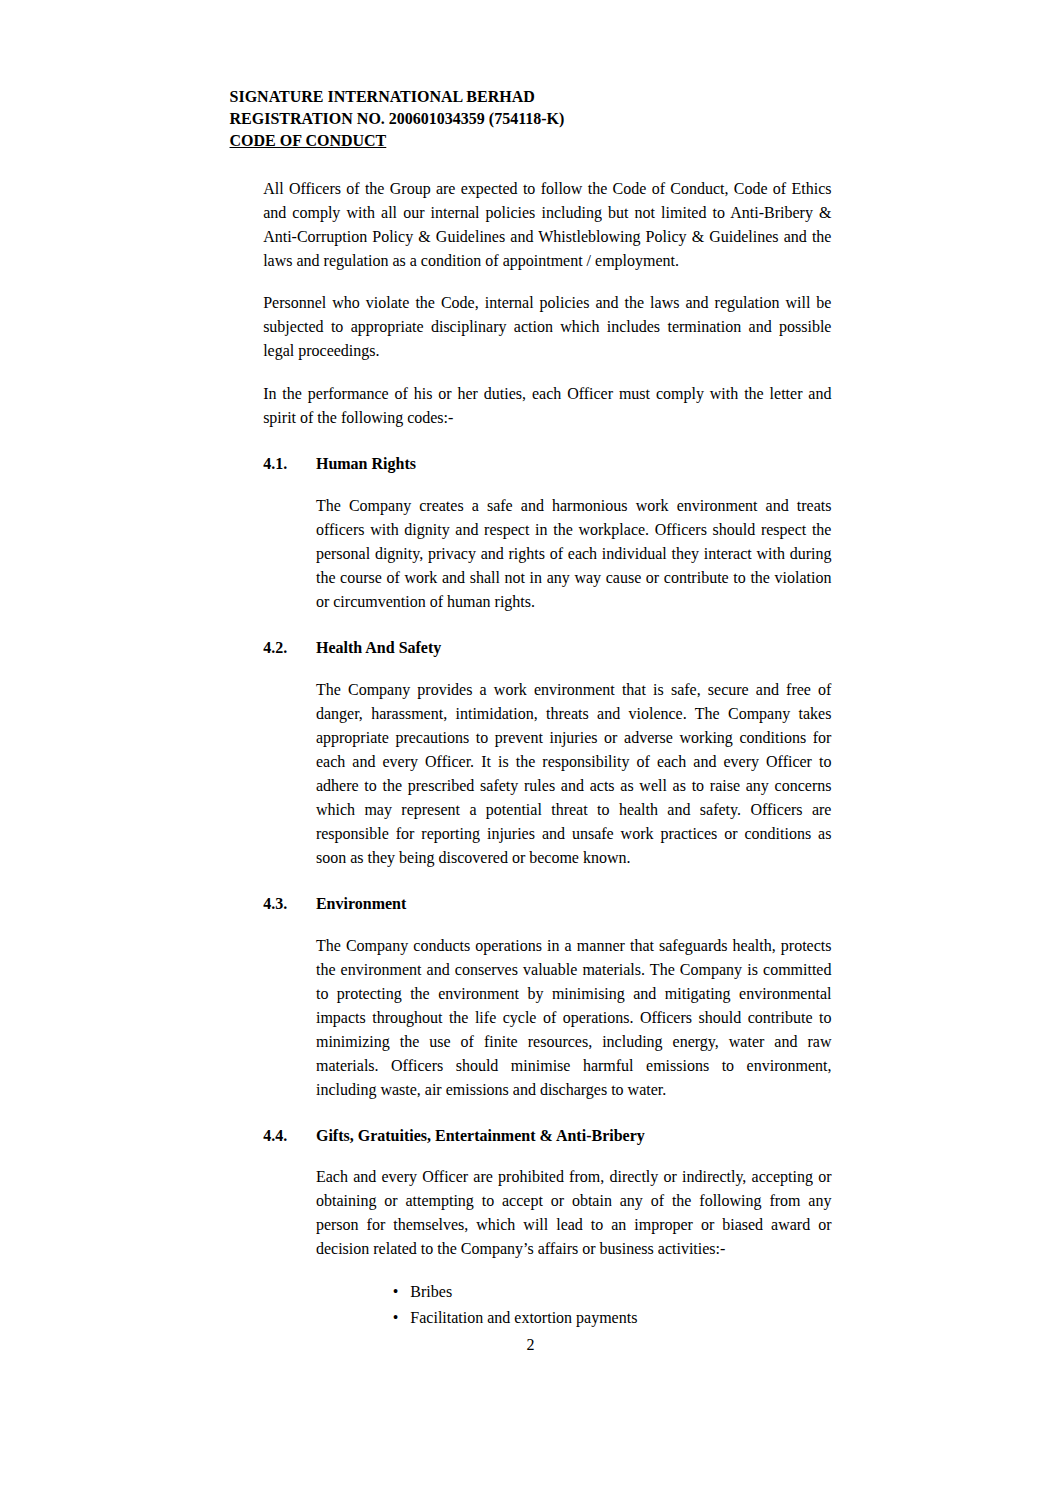SIGNATURE INTERNATIONAL BERHAD REGISTRATION NO. 200601034359 (754118-K) CODE OF CONDUCT
All Officers of the Group are expected to follow the Code of Conduct, Code of Ethics and comply with all our internal policies including but not limited to Anti-Bribery & Anti-Corruption Policy & Guidelines and Whistleblowing Policy & Guidelines and the laws and regulation as a condition of appointment / employment.
Personnel who violate the Code, internal policies and the laws and regulation will be subjected to appropriate disciplinary action which includes termination and possible legal proceedings.
In the performance of his or her duties, each Officer must comply with the letter and spirit of the following codes:-
4.1. Human Rights
The Company creates a safe and harmonious work environment and treats officers with dignity and respect in the workplace. Officers should respect the personal dignity, privacy and rights of each individual they interact with during the course of work and shall not in any way cause or contribute to the violation or circumvention of human rights.
4.2. Health And Safety
The Company provides a work environment that is safe, secure and free of danger, harassment, intimidation, threats and violence. The Company takes appropriate precautions to prevent injuries or adverse working conditions for each and every Officer. It is the responsibility of each and every Officer to adhere to the prescribed safety rules and acts as well as to raise any concerns which may represent a potential threat to health and safety. Officers are responsible for reporting injuries and unsafe work practices or conditions as soon as they being discovered or become known.
4.3. Environment
The Company conducts operations in a manner that safeguards health, protects the environment and conserves valuable materials. The Company is committed to protecting the environment by minimising and mitigating environmental impacts throughout the life cycle of operations. Officers should contribute to minimizing the use of finite resources, including energy, water and raw materials. Officers should minimise harmful emissions to environment, including waste, air emissions and discharges to water.
4.4. Gifts, Gratuities, Entertainment & Anti-Bribery
Each and every Officer are prohibited from, directly or indirectly, accepting or obtaining or attempting to accept or obtain any of the following from any person for themselves, which will lead to an improper or biased award or decision related to the Company’s affairs or business activities:-
Bribes
Facilitation and extortion payments
2